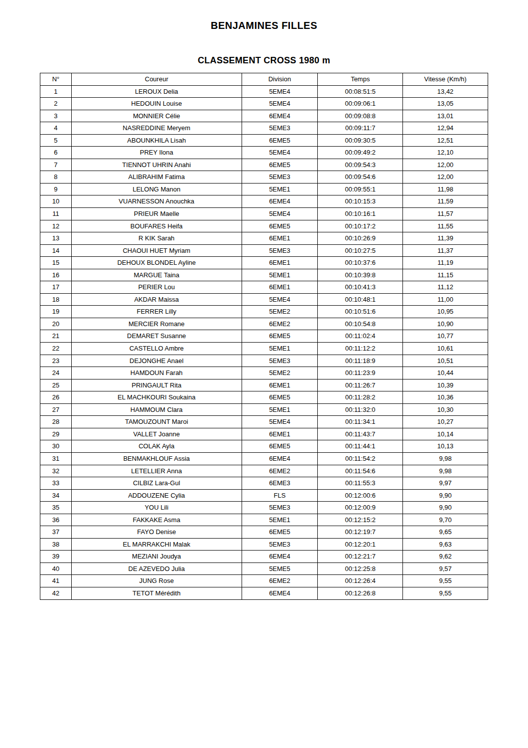BENJAMINES FILLES
CLASSEMENT CROSS 1980 m
| N° | Coureur | Division | Temps | Vitesse (Km/h) |
| --- | --- | --- | --- | --- |
| 1 | LEROUX Delia | 5EME4 | 00:08:51:5 | 13,42 |
| 2 | HEDOUIN Louise | 5EME4 | 00:09:06:1 | 13,05 |
| 3 | MONNIER Célie | 6EME4 | 00:09:08:8 | 13,01 |
| 4 | NASREDDINE Meryem | 5EME3 | 00:09:11:7 | 12,94 |
| 5 | ABOUNKHILA Lisah | 6EME5 | 00:09:30:5 | 12,51 |
| 6 | PREY Ilona | 5EME4 | 00:09:49:2 | 12,10 |
| 7 | TIENNOT UHRIN Anahi | 6EME5 | 00:09:54:3 | 12,00 |
| 8 | ALIBRAHIM Fatima | 5EME3 | 00:09:54:6 | 12,00 |
| 9 | LELONG Manon | 5EME1 | 00:09:55:1 | 11,98 |
| 10 | VUARNESSON Anouchka | 6EME4 | 00:10:15:3 | 11,59 |
| 11 | PRIEUR Maelle | 5EME4 | 00:10:16:1 | 11,57 |
| 12 | BOUFARES Heifa | 6EME5 | 00:10:17:2 | 11,55 |
| 13 | R KIK Sarah | 6EME1 | 00:10:26:9 | 11,39 |
| 14 | CHAOUI HUET Myriam | 5EME3 | 00:10:27:5 | 11,37 |
| 15 | DEHOUX BLONDEL Ayline | 6EME1 | 00:10:37:6 | 11,19 |
| 16 | MARGUE Taina | 5EME1 | 00:10:39:8 | 11,15 |
| 17 | PERIER Lou | 6EME1 | 00:10:41:3 | 11,12 |
| 18 | AKDAR Maissa | 5EME4 | 00:10:48:1 | 11,00 |
| 19 | FERRER Lilly | 5EME2 | 00:10:51:6 | 10,95 |
| 20 | MERCIER Romane | 6EME2 | 00:10:54:8 | 10,90 |
| 21 | DEMARET Susanne | 6EME5 | 00:11:02:4 | 10,77 |
| 22 | CASTELLO Ambre | 5EME1 | 00:11:12:2 | 10,61 |
| 23 | DEJONGHE Anael | 5EME3 | 00:11:18:9 | 10,51 |
| 24 | HAMDOUN Farah | 5EME2 | 00:11:23:9 | 10,44 |
| 25 | PRINGAULT Rita | 6EME1 | 00:11:26:7 | 10,39 |
| 26 | EL MACHKOURI Soukaina | 6EME5 | 00:11:28:2 | 10,36 |
| 27 | HAMMOUM Clara | 5EME1 | 00:11:32:0 | 10,30 |
| 28 | TAMOUZOUNT Maroi | 5EME4 | 00:11:34:1 | 10,27 |
| 29 | VALLET Joanne | 6EME1 | 00:11:43:7 | 10,14 |
| 30 | COLAK Ayla | 6EME5 | 00:11:44:1 | 10,13 |
| 31 | BENMAKHLOUF Assia | 6EME4 | 00:11:54:2 | 9,98 |
| 32 | LETELLIER Anna | 6EME2 | 00:11:54:6 | 9,98 |
| 33 | CILBIZ Lara-Gul | 6EME3 | 00:11:55:3 | 9,97 |
| 34 | ADDOUZENE Cylia | FLS | 00:12:00:6 | 9,90 |
| 35 | YOU Lili | 5EME3 | 00:12:00:9 | 9,90 |
| 36 | FAKKAKE Asma | 5EME1 | 00:12:15:2 | 9,70 |
| 37 | FAYO Denise | 6EME5 | 00:12:19:7 | 9,65 |
| 38 | EL MARRAKCHI Malak | 5EME3 | 00:12:20:1 | 9,63 |
| 39 | MEZIANI Joudya | 6EME4 | 00:12:21:7 | 9,62 |
| 40 | DE AZEVEDO Julia | 5EME5 | 00:12:25:8 | 9,57 |
| 41 | JUNG Rose | 6EME2 | 00:12:26:4 | 9,55 |
| 42 | TETOT Mérédith | 6EME4 | 00:12:26:8 | 9,55 |